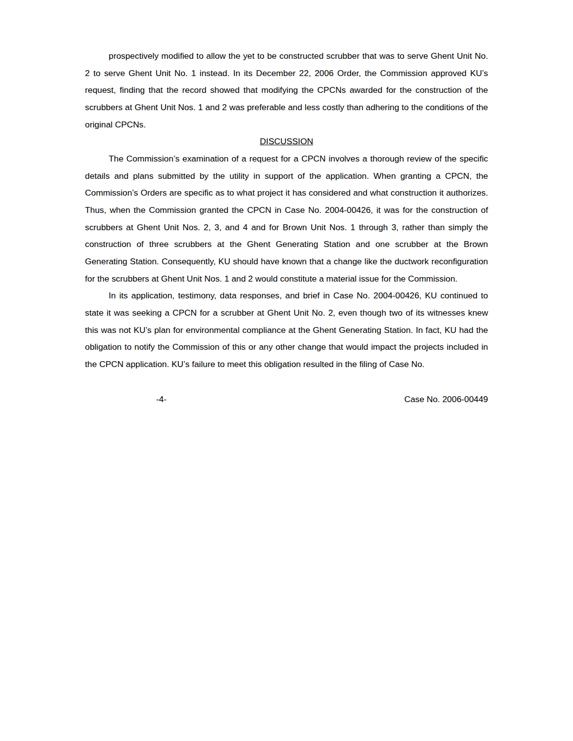prospectively modified to allow the yet to be constructed scrubber that was to serve Ghent Unit No. 2 to serve Ghent Unit No. 1 instead. In its December 22, 2006 Order, the Commission approved KU’s request, finding that the record showed that modifying the CPCNs awarded for the construction of the scrubbers at Ghent Unit Nos. 1 and 2 was preferable and less costly than adhering to the conditions of the original CPCNs.
DISCUSSION
The Commission’s examination of a request for a CPCN involves a thorough review of the specific details and plans submitted by the utility in support of the application. When granting a CPCN, the Commission’s Orders are specific as to what project it has considered and what construction it authorizes. Thus, when the Commission granted the CPCN in Case No. 2004-00426, it was for the construction of scrubbers at Ghent Unit Nos. 2, 3, and 4 and for Brown Unit Nos. 1 through 3, rather than simply the construction of three scrubbers at the Ghent Generating Station and one scrubber at the Brown Generating Station. Consequently, KU should have known that a change like the ductwork reconfiguration for the scrubbers at Ghent Unit Nos. 1 and 2 would constitute a material issue for the Commission.
In its application, testimony, data responses, and brief in Case No. 2004-00426, KU continued to state it was seeking a CPCN for a scrubber at Ghent Unit No. 2, even though two of its witnesses knew this was not KU’s plan for environmental compliance at the Ghent Generating Station. In fact, KU had the obligation to notify the Commission of this or any other change that would impact the projects included in the CPCN application. KU’s failure to meet this obligation resulted in the filing of Case No.
-4- Case No. 2006-00449